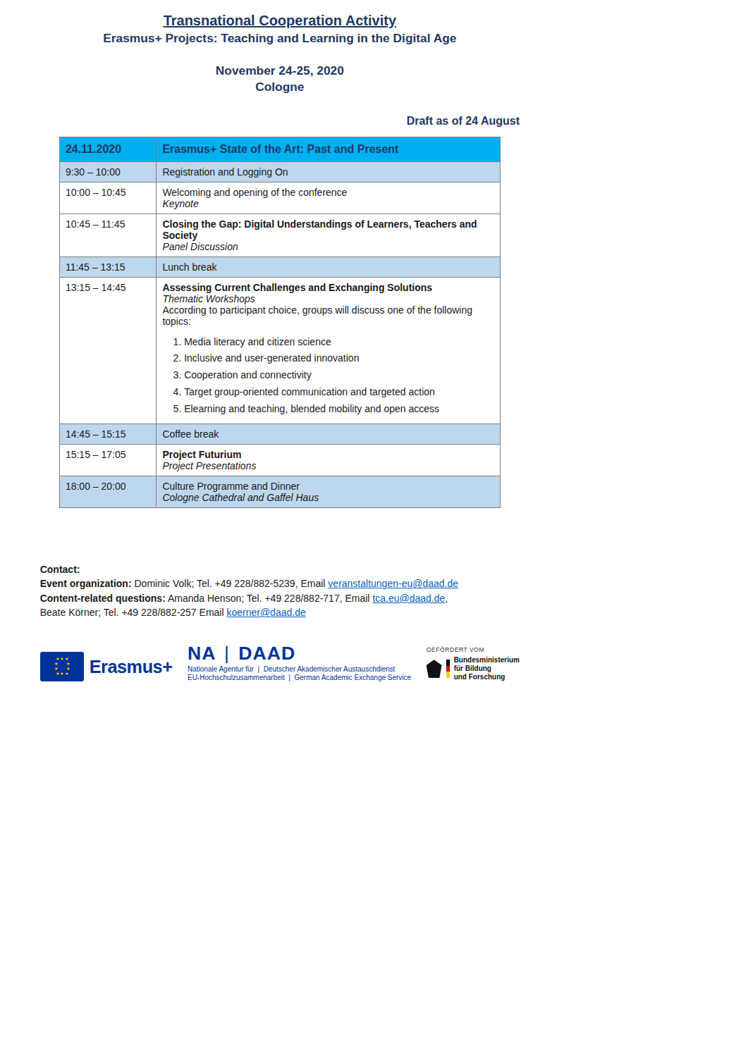Transnational Cooperation Activity
Erasmus+ Projects: Teaching and Learning in the Digital Age
November 24-25, 2020
Cologne
Draft as of 24 August
| 24.11.2020 | Erasmus+ State of the Art: Past and Present |
| 9:30 – 10:00 | Registration and Logging On |
| 10:00 – 10:45 | Welcoming and opening of the conference Keynote |
| 10:45 – 11:45 | Closing the Gap: Digital Understandings of Learners, Teachers and Society Panel Discussion |
| 11:45 – 13:15 | Lunch break |
| 13:15 – 14:45 | Assessing Current Challenges and Exchanging Solutions Thematic Workshops According to participant choice, groups will discuss one of the following topics: Media literacy and citizen science Inclusive and user-generated innovation Cooperation and connectivity Target group-oriented communication and targeted action Elearning and teaching, blended mobility and open access |
| 14:45 – 15:15 | Coffee break |
| 15:15 – 17:05 | Project Futurium Project Presentations |
| 18:00 – 20:00 | Culture Programme and Dinner Cologne Cathedral and Gaffel Haus |
Contact:
Event organization: Dominic Volk; Tel. +49 228/882-5239, Email veranstaltungen-eu@daad.de
Content-related questions: Amanda Henson; Tel. +49 228/882-717, Email tca.eu@daad.de,
Beate Körner; Tel. +49 228/882-257 Email koerner@daad.de
Erasmus+
NA | DAAD
Nationale Agentur für | Deutscher Akademischer Austauschdienst
EU-Hochschulzusammenarbeit | German Academic Exchange Service
GEFÖRDERT VOM
Bundesministerium
für Bildung
und Forschung